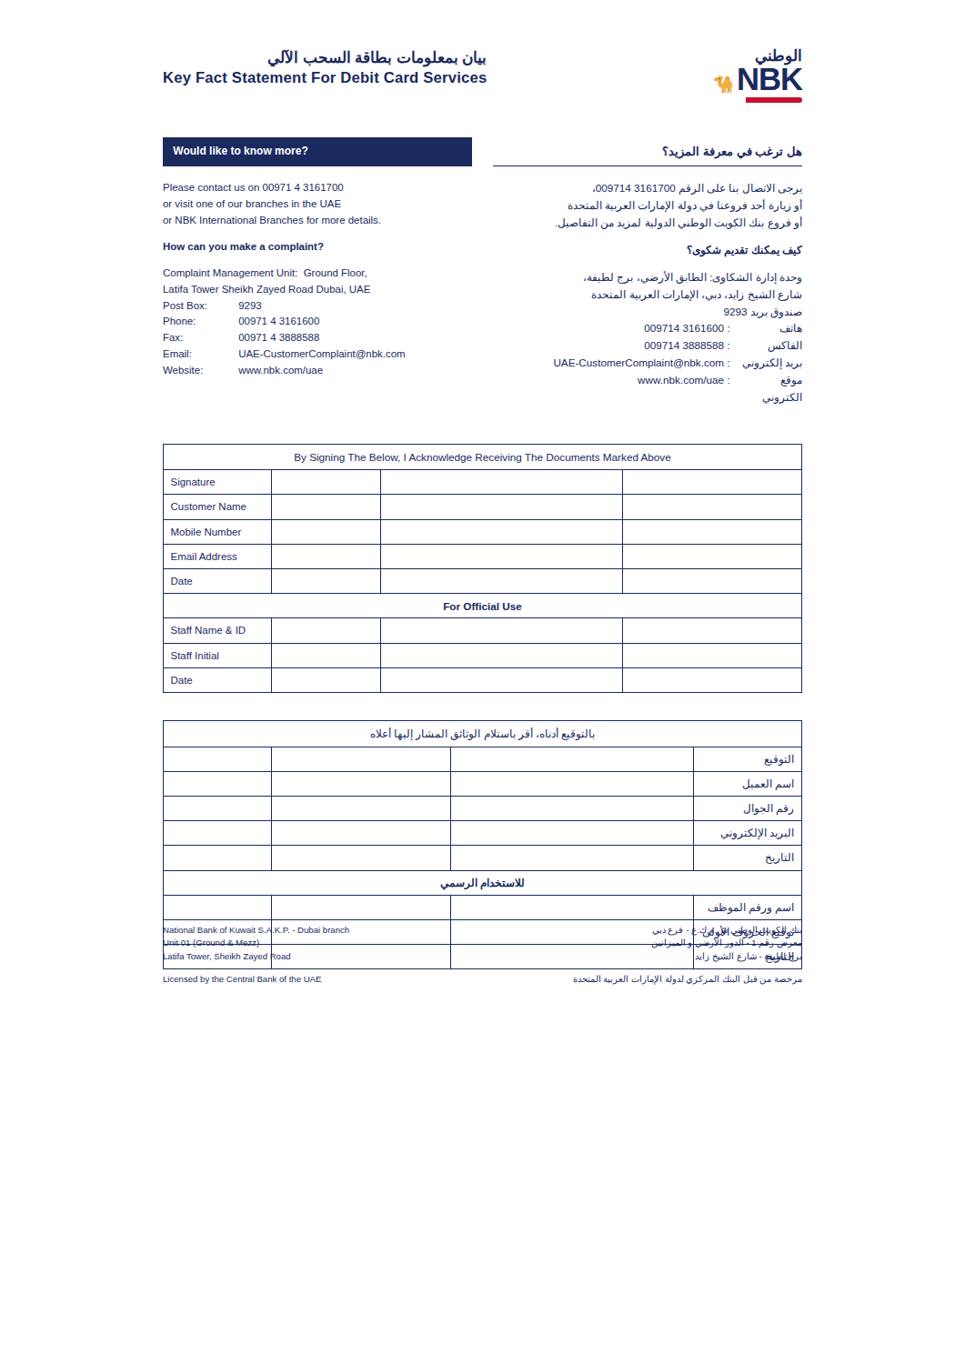بيان بمعلومات بطاقة السحب الآلي
Key Fact Statement For Debit Card Services
الوطني
🐪 NBK
Would like to know more?
هل ترغب في معرفة المزيد؟
Please contact us on 00971 4 3161700
or visit one of our branches in the UAE
or NBK International Branches for more details.
How can you make a complaint?
Complaint Management Unit: Ground Floor,
Latifa Tower Sheikh Zayed Road Dubai, UAE
Post Box: 9293 Phone: 00971 4 3161600 Fax: 00971 4 3888588 Email: UAE-CustomerComplaint@nbk.com Website: www.nbk.com/uae
يرجى الاتصال بنا على الرقم 3161700 009714،
أو زيارة أحد فروعنا في دولة الإمارات العربية المتحدة
أو فروع بنك الكويت الوطني الدولية لمزيد من التفاصيل.
كيف يمكنك تقديم شكوى؟
وحدة إدارة الشكاوى: الطابق الأرضي، برج لطيفة،
شارع الشيخ زايد، دبي، الإمارات العربية المتحدة
صندوق بريد 9293
هاتف: 3161600 009714 الفاكس: 3888588 009714 بريد إلكتروني: UAE-CustomerComplaint@nbk.com موقع الكتروني: www.nbk.com/uae
| By Signing The Below, I Acknowledge Receiving The Documents Marked Above |
| --- |
| Signature | | | |
| Customer Name | | | |
| Mobile Number | | | |
| Email Address | | | |
| Date | | | |
| For Official Use |
| Staff Name & ID | | | |
| Staff Initial | | | |
| Date | | | |
| بالتوقيع أدناه، أقر باستلام الوثائق المشار إليها أعلاه |
| --- |
| التوقيع | | | |
| اسم العميل | | | |
| رقم الجوال | | | |
| البريد الإلكتروني | | | |
| التاريخ | | | |
| للاستخدام الرسمي |
| اسم ورقم الموظف | | | |
| توقيع الحروف الأولى | | | |
| التاريخ | | | |
National Bank of Kuwait S.A.K.P. - Dubai branch
Unit 01 (Ground & Mezz)
Latifa Tower, Sheikh Zayed Road
Licensed by the Central Bank of the UAE
بنك الكويت الوطني ش.م.ك.ع - فرع دبي
معرض رقم 1 - الدور الأرضي و الميزانين
برج لطيفة - شارع الشيخ زايد
مرخصة من قبل البنك المركزي لدولة الإمارات العربية المتحدة